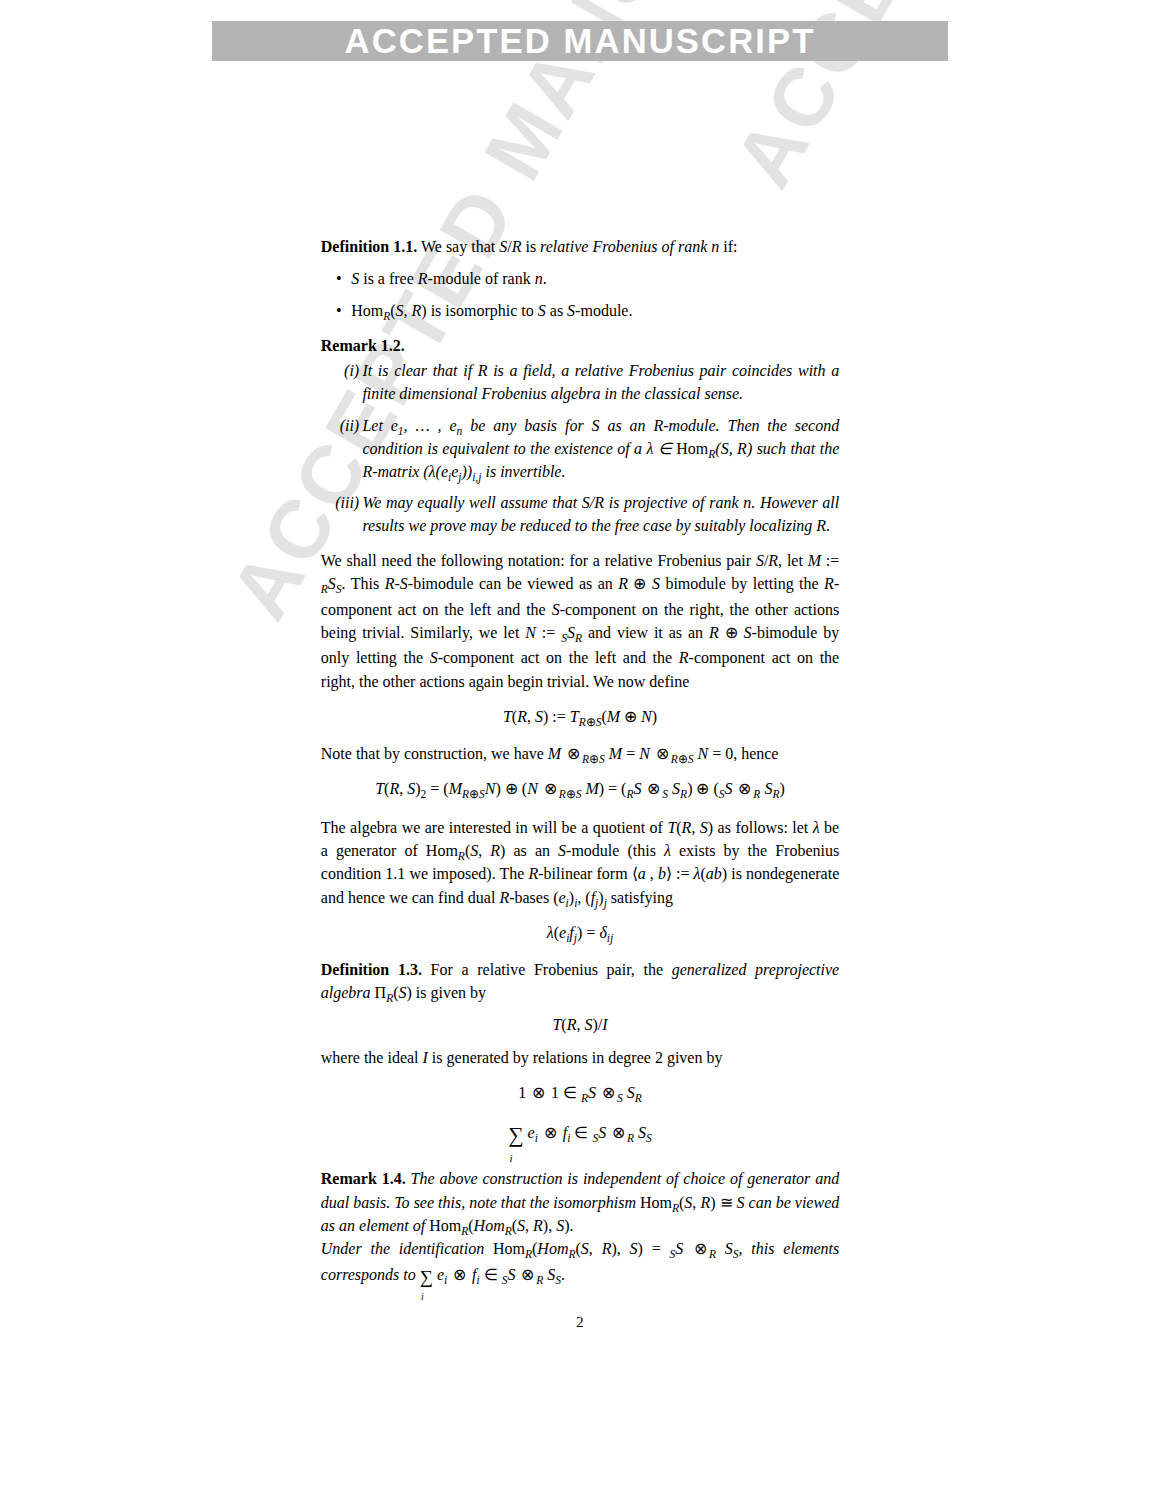ACCEPTED MANUSCRIPT
ACCEPTED MANUSCRIPT ACCEPTED MANUSCRIPT
Definition 1.1. We say that S/R is relative Frobenius of rank n if:
S is a free R-module of rank n.
HomR(S, R) is isomorphic to S as S-module.
Remark 1.2.
(i) It is clear that if R is a field, a relative Frobenius pair coincides with a finite dimensional Frobenius algebra in the classical sense.
(ii) Let e1, … , en be any basis for S as an R-module. Then the second condition is equivalent to the existence of a λ ∈ HomR(S, R) such that the R-matrix (λ(eiej))i,j is invertible.
(iii) We may equally well assume that S/R is projective of rank n. However all results we prove may be reduced to the free case by suitably localizing R.
We shall need the following notation: for a relative Frobenius pair S/R, let M := RSS. This R-S-bimodule can be viewed as an R ⊕ S bimodule by letting the R-component act on the left and the S-component on the right, the other actions being trivial. Similarly, we let N := SSR and view it as an R ⊕ S-bimodule by only letting the S-component act on the left and the R-component act on the right, the other actions again begin trivial. We now define
T(R, S) := TR⊕S(M ⊕ N)
Note that by construction, we have M ⊗R⊕S M = N ⊗R⊕S N = 0, hence
T(R, S)2 = (MR⊕SN) ⊕ (N ⊗R⊕S M) = (RS ⊗S SR) ⊕ (SS ⊗R SR)
The algebra we are interested in will be a quotient of T(R, S) as follows: let λ be a generator of HomR(S, R) as an S-module (this λ exists by the Frobenius condition 1.1 we imposed). The R-bilinear form ⟨a , b⟩ := λ(ab) is nondegenerate and hence we can find dual R-bases (ei)i, (fj)j satisfying
λ(eifj) = δij
Definition 1.3. For a relative Frobenius pair, the generalized preprojective algebra ΠR(S) is given by
T(R, S)/I
where the ideal I is generated by relations in degree 2 given by
1 ⊗ 1 ∈ RS ⊗S SR
∑i ei ⊗ fi ∈ SS ⊗R SS
Remark 1.4. The above construction is independent of choice of generator and dual basis. To see this, note that the isomorphism HomR(S, R) ≅ S can be viewed as an element of HomR(HomR(S, R), S).
Under the identification HomR(HomR(S, R), S) = SS ⊗R SS, this elements corresponds to ∑i ei ⊗ fi ∈ SS ⊗R SS.
2